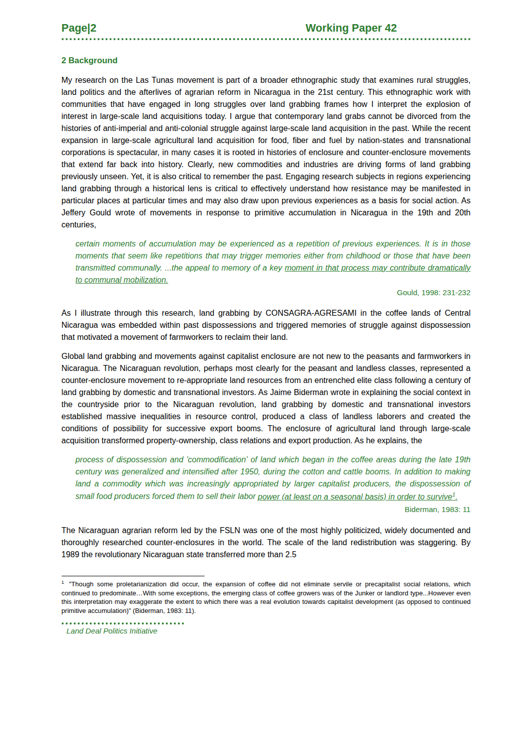Page|2 Working Paper 42
2 Background
My research on the Las Tunas movement is part of a broader ethnographic study that examines rural struggles, land politics and the afterlives of agrarian reform in Nicaragua in the 21st century. This ethnographic work with communities that have engaged in long struggles over land grabbing frames how I interpret the explosion of interest in large-scale land acquisitions today. I argue that contemporary land grabs cannot be divorced from the histories of anti-imperial and anti-colonial struggle against large-scale land acquisition in the past. While the recent expansion in large-scale agricultural land acquisition for food, fiber and fuel by nation-states and transnational corporations is spectacular, in many cases it is rooted in histories of enclosure and counter-enclosure movements that extend far back into history. Clearly, new commodities and industries are driving forms of land grabbing previously unseen. Yet, it is also critical to remember the past. Engaging research subjects in regions experiencing land grabbing through a historical lens is critical to effectively understand how resistance may be manifested in particular places at particular times and may also draw upon previous experiences as a basis for social action. As Jeffery Gould wrote of movements in response to primitive accumulation in Nicaragua in the 19th and 20th centuries,
certain moments of accumulation may be experienced as a repetition of previous experiences. It is in those moments that seem like repetitions that may trigger memories either from childhood or those that have been transmitted communally. ...the appeal to memory of a key moment in that process may contribute dramatically to communal mobilization.
Gould, 1998: 231-232
As I illustrate through this research, land grabbing by CONSAGRA-AGRESAMI in the coffee lands of Central Nicaragua was embedded within past dispossessions and triggered memories of struggle against dispossession that motivated a movement of farmworkers to reclaim their land.
Global land grabbing and movements against capitalist enclosure are not new to the peasants and farmworkers in Nicaragua. The Nicaraguan revolution, perhaps most clearly for the peasant and landless classes, represented a counter-enclosure movement to re-appropriate land resources from an entrenched elite class following a century of land grabbing by domestic and transnational investors. As Jaime Biderman wrote in explaining the social context in the countryside prior to the Nicaraguan revolution, land grabbing by domestic and transnational investors established massive inequalities in resource control, produced a class of landless laborers and created the conditions of possibility for successive export booms. The enclosure of agricultural land through large-scale acquisition transformed property-ownership, class relations and export production. As he explains, the
process of dispossession and 'commodification' of land which began in the coffee areas during the late 19th century was generalized and intensified after 1950, during the cotton and cattle booms. In addition to making land a commodity which was increasingly appropriated by larger capitalist producers, the dispossession of small food producers forced them to sell their labor power (at least on a seasonal basis) in order to survive1.
Biderman, 1983: 11
The Nicaraguan agrarian reform led by the FSLN was one of the most highly politicized, widely documented and thoroughly researched counter-enclosures in the world. The scale of the land redistribution was staggering. By 1989 the revolutionary Nicaraguan state transferred more than 2.5
1 "Though some proletarianization did occur, the expansion of coffee did not eliminate servile or precapitalist social relations, which continued to predominate…With some exceptions, the emerging class of coffee growers was of the Junker or landlord type...However even this interpretation may exaggerate the extent to which there was a real evolution towards capitalist development (as opposed to continued primitive accumulation)" (Biderman, 1983: 11).
Land Deal Politics Initiative